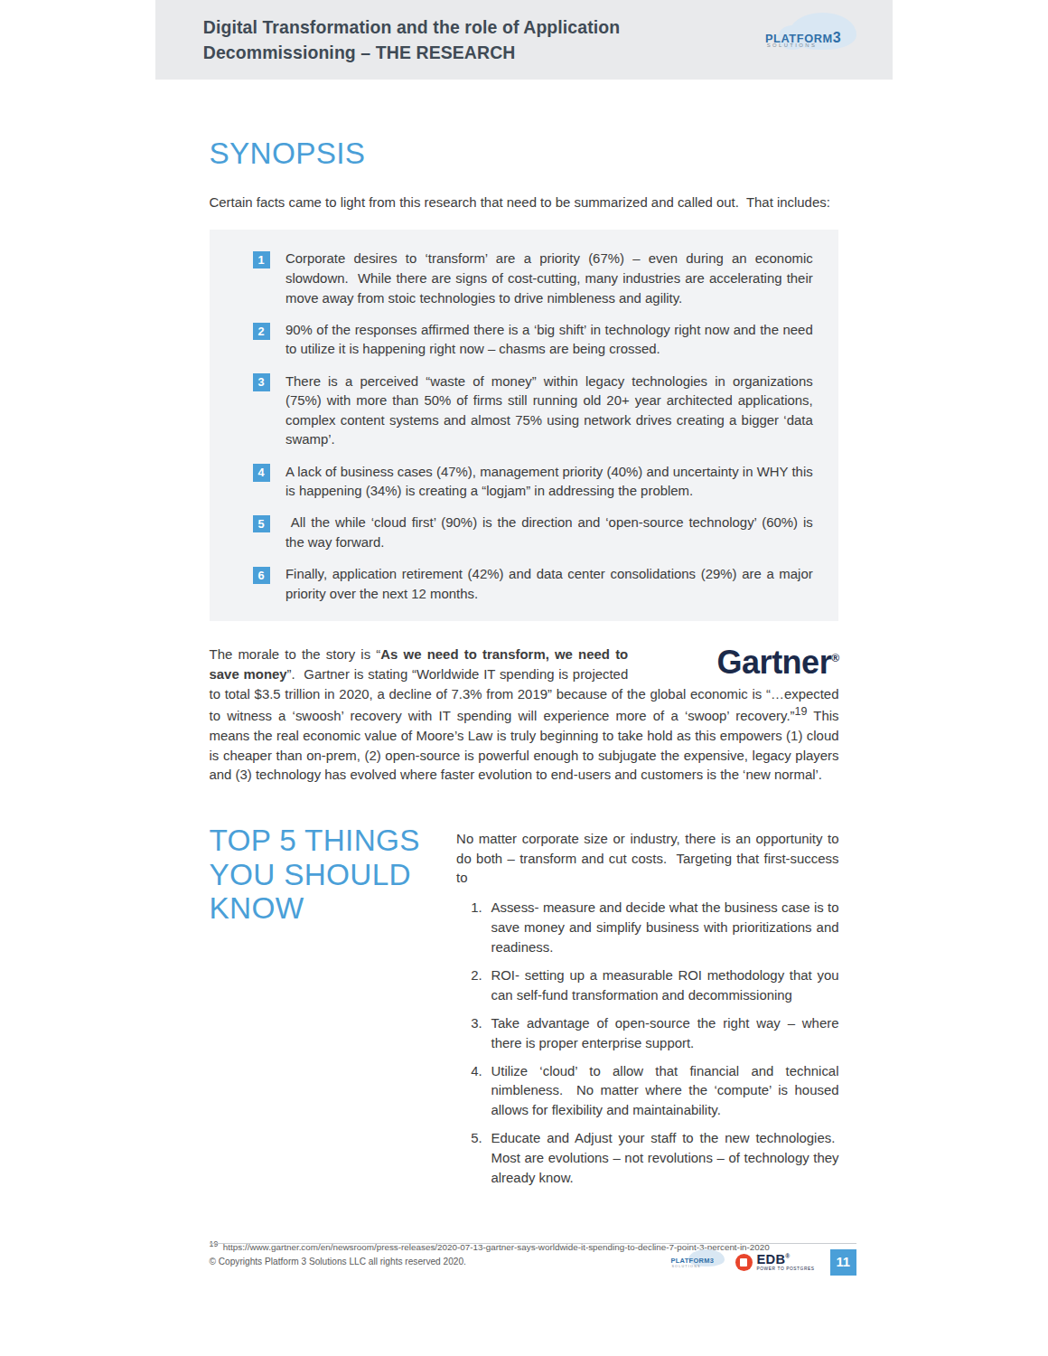Digital Transformation and the role of Application Decommissioning – THE RESEARCH
PLATFORM3
SOLUTIONS
SYNOPSIS
Certain facts came to light from this research that need to be summarized and called out. That includes:
1 Corporate desires to ‘transform’ are a priority (67%) – even during an economic slowdown. While there are signs of cost-cutting, many industries are accelerating their move away from stoic technologies to drive nimbleness and agility.
2 90% of the responses affirmed there is a ‘big shift’ in technology right now and the need to utilize it is happening right now – chasms are being crossed.
3 There is a perceived “waste of money” within legacy technologies in organizations (75%) with more than 50% of firms still running old 20+ year architected applications, complex content systems and almost 75% using network drives creating a bigger ‘data swamp’.
4 A lack of business cases (47%), management priority (40%) and uncertainty in WHY this is happening (34%) is creating a “logjam” in addressing the problem.
5 All the while ‘cloud first’ (90%) is the direction and ‘open-source technology’ (60%) is the way forward.
6 Finally, application retirement (42%) and data center consolidations (29%) are a major priority over the next 12 months.
Gartner®
The morale to the story is “As we need to transform, we need to save money”. Gartner is stating “Worldwide IT spending is projected to total $3.5 trillion in 2020, a decline of 7.3% from 2019” because of the global economic is “…expected to witness a ‘swoosh’ recovery with IT spending will experience more of a ‘swoop’ recovery.”19 This means the real economic value of Moore’s Law is truly beginning to take hold as this empowers (1) cloud is cheaper than on-prem, (2) open-source is powerful enough to subjugate the expensive, legacy players and (3) technology has evolved where faster evolution to end-users and customers is the ‘new normal’.
TOP 5 THINGS YOU SHOULD KNOW
No matter corporate size or industry, there is an opportunity to do both – transform and cut costs. Targeting that first-success to
Assess- measure and decide what the business case is to save money and simplify business with prioritizations and readiness.
ROI- setting up a measurable ROI methodology that you can self-fund transformation and decommissioning
Take advantage of open-source the right way – where there is proper enterprise support.
Utilize ‘cloud’ to allow that financial and technical nimbleness. No matter where the ‘compute’ is housed allows for flexibility and maintainability.
Educate and Adjust your staff to the new technologies. Most are evolutions – not revolutions – of technology they already know.
19 https://www.gartner.com/en/newsroom/press-releases/2020-07-13-gartner-says-worldwide-it-spending-to-decline-7-point-3-percent-in-2020
© Copyrights Platform 3 Solutions LLC all rights reserved 2020.
PLATFORM3
SOLUTIONS
EDB®
POWER TO POSTGRES
11